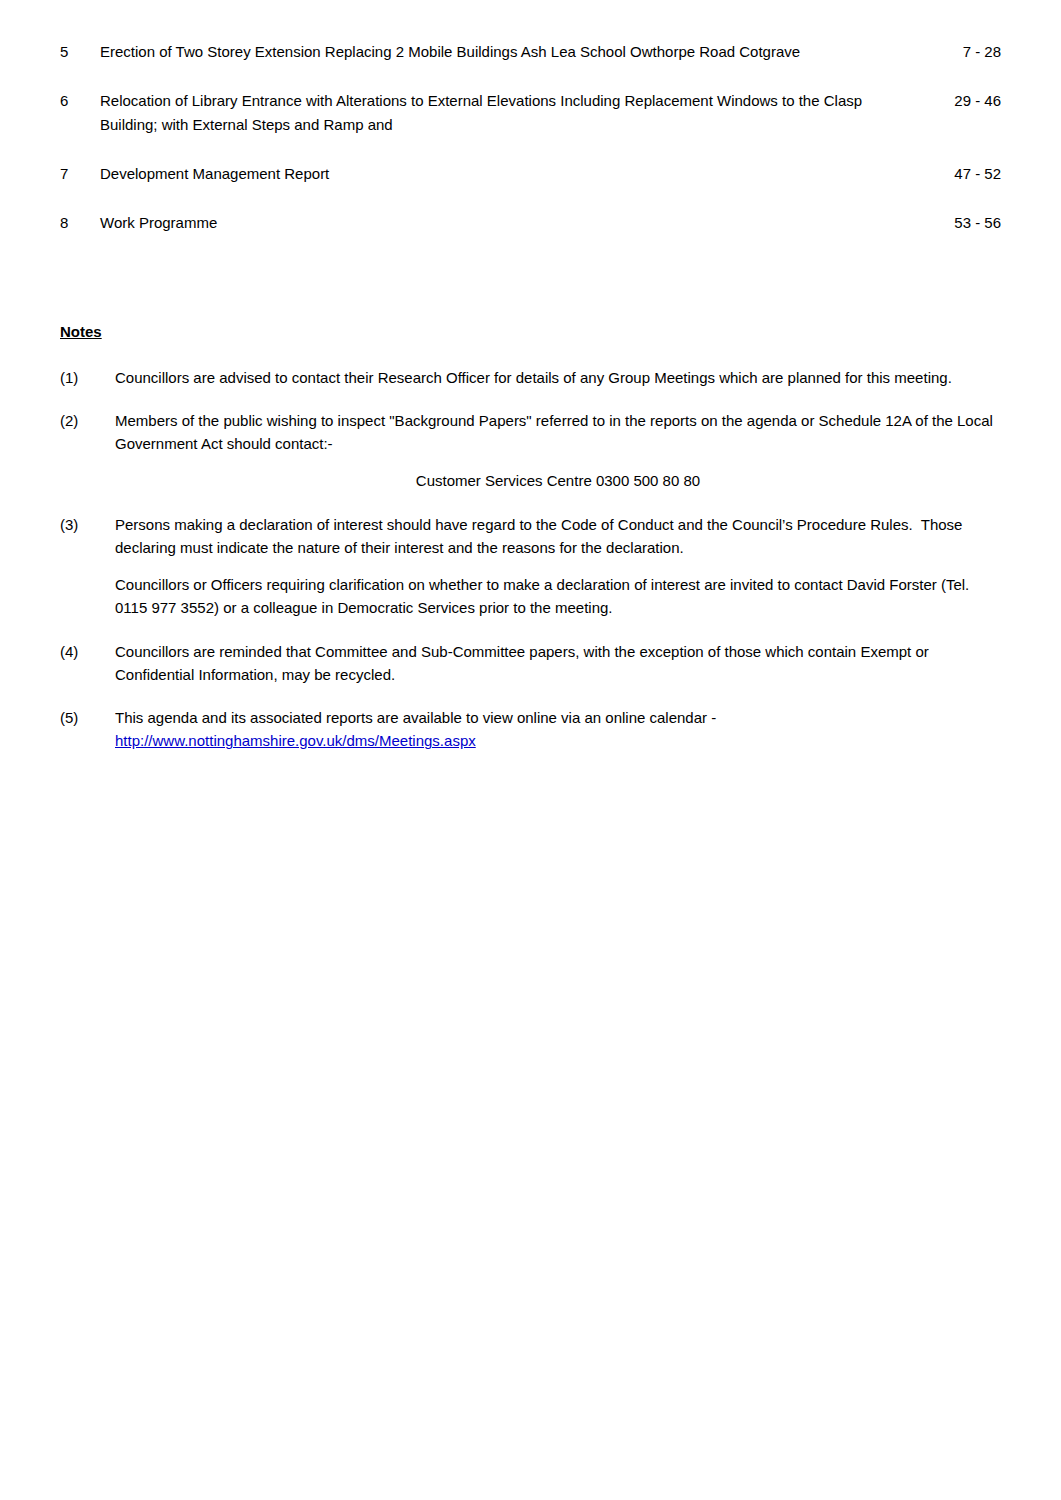| 5 | Erection of Two Storey Extension Replacing 2 Mobile Buildings Ash Lea School Owthorpe Road Cotgrave | 7 - 28 |
| 6 | Relocation of Library Entrance with Alterations to External Elevations Including Replacement Windows to the Clasp Building; with External Steps and Ramp and | 29 - 46 |
| 7 | Development Management Report | 47 - 52 |
| 8 | Work Programme | 53 - 56 |
Notes
| (1) | Councillors are advised to contact their Research Officer for details of any Group Meetings which are planned for this meeting. |
| (2) | Members of the public wishing to inspect "Background Papers" referred to in the reports on the agenda or Schedule 12A of the Local Government Act should contact:- Customer Services Centre 0300 500 80 80 |
| (3) | Persons making a declaration of interest should have regard to the Code of Conduct and the Council’s Procedure Rules. Those declaring must indicate the nature of their interest and the reasons for the declaration. Councillors or Officers requiring clarification on whether to make a declaration of interest are invited to contact David Forster (Tel. 0115 977 3552) or a colleague in Democratic Services prior to the meeting. |
| (4) | Councillors are reminded that Committee and Sub-Committee papers, with the exception of those which contain Exempt or Confidential Information, may be recycled. |
| (5) | This agenda and its associated reports are available to view online via an online calendar - http://www.nottinghamshire.gov.uk/dms/Meetings.aspx |